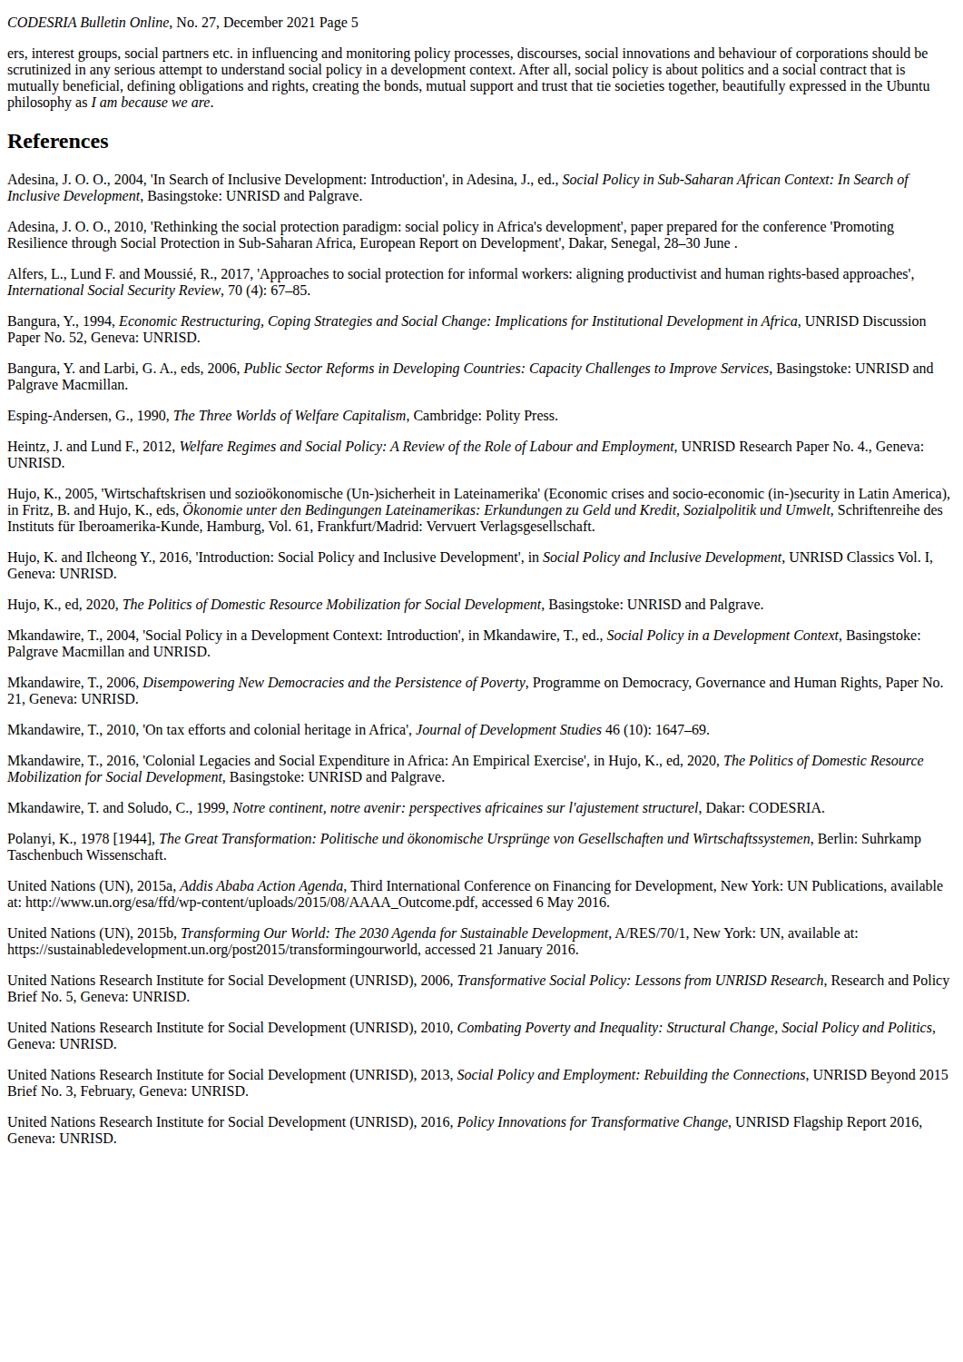CODESRIA Bulletin Online, No. 27, December 2021 Page 5
ers, interest groups, social partners etc. in influencing and monitoring policy processes, discourses, social innovations and behaviour of corporations should be scrutinized in any serious attempt to understand social policy in a development context. After all, social policy is about politics and a social contract that is mutually beneficial, defining obligations and rights, creating the bonds, mutual support and trust that tie societies together, beautifully expressed in the Ubuntu philosophy as I am because we are.
References
Adesina, J. O. O., 2004, 'In Search of Inclusive Development: Introduction', in Adesina, J., ed., Social Policy in Sub-Saharan African Context: In Search of Inclusive Development, Basingstoke: UNRISD and Palgrave.
Adesina, J. O. O., 2010, 'Rethinking the social protection paradigm: social policy in Africa's development', paper prepared for the conference 'Promoting Resilience through Social Protection in Sub-Saharan Africa, European Report on Development', Dakar, Senegal, 28–30 June .
Alfers, L., Lund F. and Moussié, R., 2017, 'Approaches to social protection for informal workers: aligning productivist and human rights-based approaches', International Social Security Review, 70 (4): 67–85.
Bangura, Y., 1994, Economic Restructuring, Coping Strategies and Social Change: Implications for Institutional Development in Africa, UNRISD Discussion Paper No. 52, Geneva: UNRISD.
Bangura, Y. and Larbi, G. A., eds, 2006, Public Sector Reforms in Developing Countries: Capacity Challenges to Improve Services, Basingstoke: UNRISD and Palgrave Macmillan.
Esping-Andersen, G., 1990, The Three Worlds of Welfare Capitalism, Cambridge: Polity Press.
Heintz, J. and Lund F., 2012, Welfare Regimes and Social Policy: A Review of the Role of Labour and Employment, UNRISD Research Paper No. 4., Geneva: UNRISD.
Hujo, K., 2005, 'Wirtschaftskrisen und sozioökonomische (Un-)sicherheit in Lateinamerika' (Economic crises and socio-economic (in-)security in Latin America), in Fritz, B. and Hujo, K., eds, Ökonomie unter den Bedingungen Lateinamerikas: Erkundungen zu Geld und Kredit, Sozialpolitik und Umwelt, Schriftenreihe des Instituts für Iberoamerika-Kunde, Hamburg, Vol. 61, Frankfurt/Madrid: Vervuert Verlagsgesellschaft.
Hujo, K. and Ilcheong Y., 2016, 'Introduction: Social Policy and Inclusive Development', in Social Policy and Inclusive Development, UNRISD Classics Vol. I, Geneva: UNRISD.
Hujo, K., ed, 2020, The Politics of Domestic Resource Mobilization for Social Development, Basingstoke: UNRISD and Palgrave.
Mkandawire, T., 2004, 'Social Policy in a Development Context: Introduction', in Mkandawire, T., ed., Social Policy in a Development Context, Basingstoke: Palgrave Macmillan and UNRISD.
Mkandawire, T., 2006, Disempowering New Democracies and the Persistence of Poverty, Programme on Democracy, Governance and Human Rights, Paper No. 21, Geneva: UNRISD.
Mkandawire, T., 2010, 'On tax efforts and colonial heritage in Africa', Journal of Development Studies 46 (10): 1647–69.
Mkandawire, T., 2016, 'Colonial Legacies and Social Expenditure in Africa: An Empirical Exercise', in Hujo, K., ed, 2020, The Politics of Domestic Resource Mobilization for Social Development, Basingstoke: UNRISD and Palgrave.
Mkandawire, T. and Soludo, C., 1999, Notre continent, notre avenir: perspectives africaines sur l'ajustement structurel, Dakar: CODESRIA.
Polanyi, K., 1978 [1944], The Great Transformation: Politische und ökonomische Ursprünge von Gesellschaften und Wirtschaftssystemen, Berlin: Suhrkamp Taschenbuch Wissenschaft.
United Nations (UN), 2015a, Addis Ababa Action Agenda, Third International Conference on Financing for Development, New York: UN Publications, available at: http://www.un.org/esa/ffd/wp-content/uploads/2015/08/AAAA_Outcome.pdf, accessed 6 May 2016.
United Nations (UN), 2015b, Transforming Our World: The 2030 Agenda for Sustainable Development, A/RES/70/1, New York: UN, available at: https://sustainabledevelopment.un.org/post2015/transformingourworld, accessed 21 January 2016.
United Nations Research Institute for Social Development (UNRISD), 2006, Transformative Social Policy: Lessons from UNRISD Research, Research and Policy Brief No. 5, Geneva: UNRISD.
United Nations Research Institute for Social Development (UNRISD), 2010, Combating Poverty and Inequality: Structural Change, Social Policy and Politics, Geneva: UNRISD.
United Nations Research Institute for Social Development (UNRISD), 2013, Social Policy and Employment: Rebuilding the Connections, UNRISD Beyond 2015 Brief No. 3, February, Geneva: UNRISD.
United Nations Research Institute for Social Development (UNRISD), 2016, Policy Innovations for Transformative Change, UNRISD Flagship Report 2016, Geneva: UNRISD.